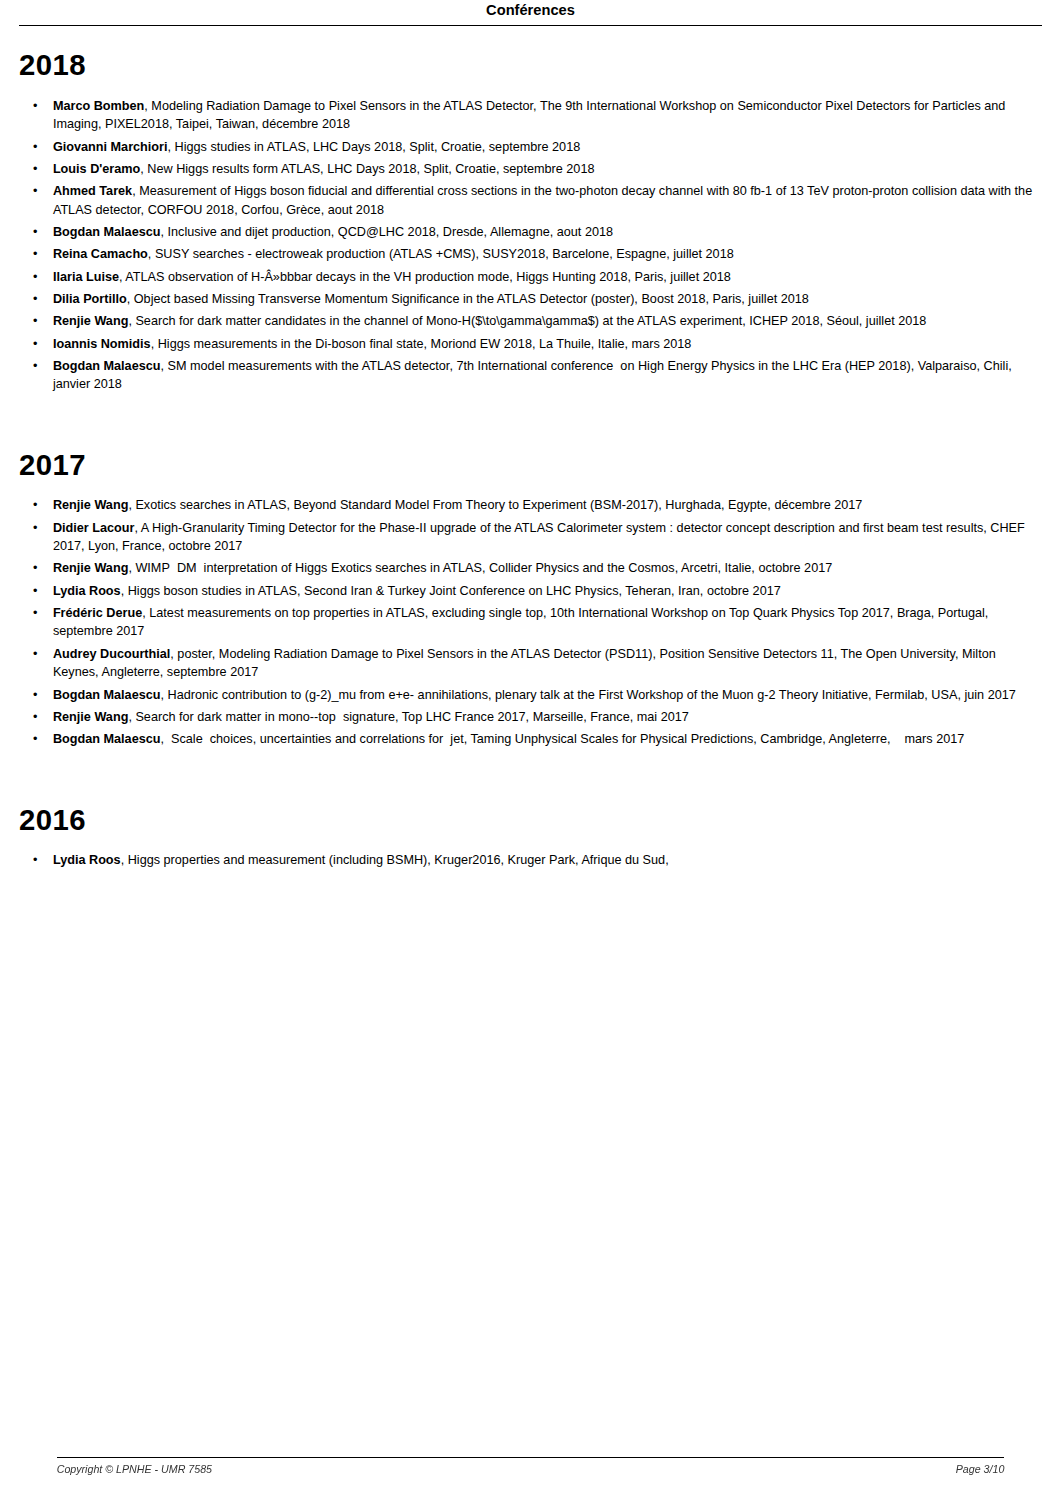Conférences
2018
Marco Bomben, Modeling Radiation Damage to Pixel Sensors in the ATLAS Detector, The 9th International Workshop on Semiconductor Pixel Detectors for Particles and Imaging, PIXEL2018, Taipei, Taiwan, décembre 2018
Giovanni Marchiori, Higgs studies in ATLAS, LHC Days 2018, Split, Croatie, septembre 2018
Louis D'eramo, New Higgs results form ATLAS, LHC Days 2018, Split, Croatie, septembre 2018
Ahmed Tarek, Measurement of Higgs boson fiducial and differential cross sections in the two-photon decay channel with 80 fb-1 of 13 TeV proton-proton collision data with the ATLAS detector, CORFOU 2018, Corfou, Grèce, aout 2018
Bogdan Malaescu, Inclusive and dijet production, QCD@LHC 2018, Dresde, Allemagne, aout 2018
Reina Camacho, SUSY searches - electroweak production (ATLAS +CMS), SUSY2018, Barcelone, Espagne, juillet 2018
Ilaria Luise, ATLAS observation of H-Â»bbbar decays in the VH production mode, Higgs Hunting 2018, Paris, juillet 2018
Dilia Portillo, Object based Missing Transverse Momentum Significance in the ATLAS Detector (poster), Boost 2018, Paris, juillet 2018
Renjie Wang, Search for dark matter candidates in the channel of Mono-H($\to\gamma\gamma$) at the ATLAS experiment, ICHEP 2018, Séoul, juillet 2018
Ioannis Nomidis, Higgs measurements in the Di-boson final state, Moriond EW 2018, La Thuile, Italie, mars 2018
Bogdan Malaescu, SM model measurements with the ATLAS detector, 7th International conference on High Energy Physics in the LHC Era (HEP 2018), Valparaiso, Chili, janvier 2018
2017
Renjie Wang, Exotics searches in ATLAS, Beyond Standard Model From Theory to Experiment (BSM-2017), Hurghada, Egypte, décembre 2017
Didier Lacour, A High-Granularity Timing Detector for the Phase-II upgrade of the ATLAS Calorimeter system : detector concept description and first beam test results, CHEF 2017, Lyon, France, octobre 2017
Renjie Wang, WIMP DM interpretation of Higgs Exotics searches in ATLAS, Collider Physics and the Cosmos, Arcetri, Italie, octobre 2017
Lydia Roos, Higgs boson studies in ATLAS, Second Iran & Turkey Joint Conference on LHC Physics, Teheran, Iran, octobre 2017
Frédéric Derue, Latest measurements on top properties in ATLAS, excluding single top, 10th International Workshop on Top Quark Physics Top 2017, Braga, Portugal, septembre 2017
Audrey Ducourthial, poster, Modeling Radiation Damage to Pixel Sensors in the ATLAS Detector (PSD11), Position Sensitive Detectors 11, The Open University, Milton Keynes, Angleterre, septembre 2017
Bogdan Malaescu, Hadronic contribution to (g-2)_mu from e+e- annihilations, plenary talk at the First Workshop of the Muon g-2 Theory Initiative, Fermilab, USA, juin 2017
Renjie Wang, Search for dark matter in mono--top signature, Top LHC France 2017, Marseille, France, mai 2017
Bogdan Malaescu, Scale choices, uncertainties and correlations for jet, Taming Unphysical Scales for Physical Predictions, Cambridge, Angleterre, mars 2017
2016
Lydia Roos, Higgs properties and measurement (including BSMH), Kruger2016, Kruger Park, Afrique du Sud,
Copyright © LPNHE - UMR 7585 Page 3/10